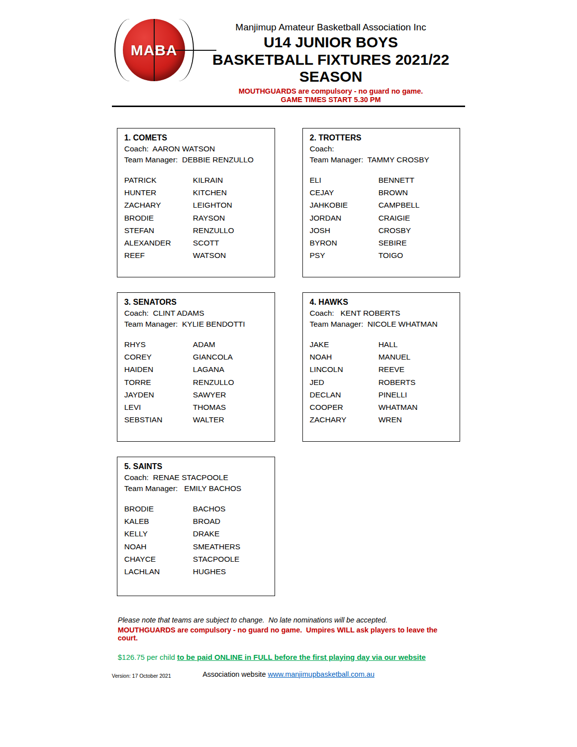MABA
Manjimup Amateur Basketball Association Inc
U14 JUNIOR BOYS
BASKETBALL FIXTURES 2021/22 SEASON
MOUTHGUARDS are compulsory - no guard no game.
GAME TIMES START 5.30 PM
1. COMETS
Coach: AARON WATSON
Team Manager: DEBBIE RENZULLO
| PATRICK | KILRAIN |
| HUNTER | KITCHEN |
| ZACHARY | LEIGHTON |
| BRODIE | RAYSON |
| STEFAN | RENZULLO |
| ALEXANDER | SCOTT |
| REEF | WATSON |
2. TROTTERS
Coach:
Team Manager: TAMMY CROSBY
| ELI | BENNETT |
| CEJAY | BROWN |
| JAHKOBIE | CAMPBELL |
| JORDAN | CRAIGIE |
| JOSH | CROSBY |
| BYRON | SEBIRE |
| PSY | TOIGO |
3. SENATORS
Coach: CLINT ADAMS
Team Manager: KYLIE BENDOTTI
| RHYS | ADAM |
| COREY | GIANCOLA |
| HAIDEN | LAGANA |
| TORRE | RENZULLO |
| JAYDEN | SAWYER |
| LEVI | THOMAS |
| SEBSTIAN | WALTER |
4. HAWKS
Coach: KENT ROBERTS
Team Manager: NICOLE WHATMAN
| JAKE | HALL |
| NOAH | MANUEL |
| LINCOLN | REEVE |
| JED | ROBERTS |
| DECLAN | PINELLI |
| COOPER | WHATMAN |
| ZACHARY | WREN |
5. SAINTS
Coach: RENAE STACPOOLE
Team Manager: EMILY BACHOS
| BRODIE | BACHOS |
| KALEB | BROAD |
| KELLY | DRAKE |
| NOAH | SMEATHERS |
| CHAYCE | STACPOOLE |
| LACHLAN | HUGHES |
Please note that teams are subject to change. No late nominations will be accepted.
MOUTHGUARDS are compulsory - no guard no game. Umpires WILL ask players to leave the court.
$126.75 per child to be paid ONLINE in FULL before the first playing day via our website
Association website www.manjimupbasketball.com.au
Version: 17 October 2021